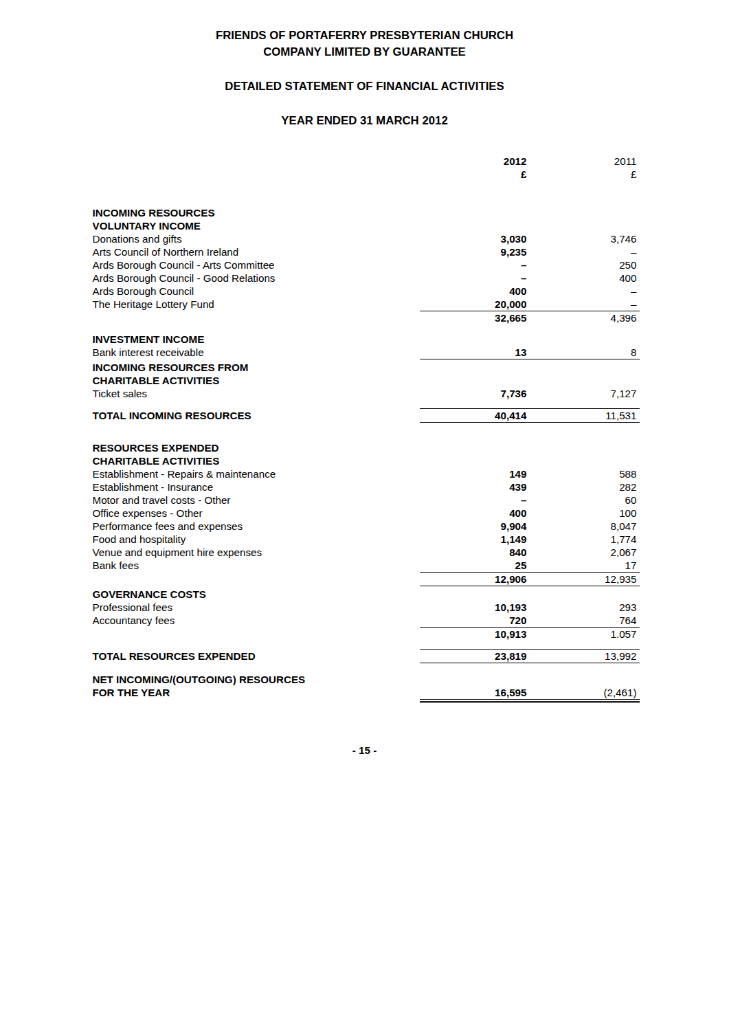FRIENDS OF PORTAFERRY PRESBYTERIAN CHURCH
COMPANY LIMITED BY GUARANTEE
DETAILED STATEMENT OF FINANCIAL ACTIVITIES
YEAR ENDED 31 MARCH 2012
| | 2012 | 2011 |
| | £ | £ |
| INCOMING RESOURCES | | |
| VOLUNTARY INCOME | | |
| Donations and gifts | 3,030 | 3,746 |
| Arts Council of Northern Ireland | 9,235 | – |
| Ards Borough Council - Arts Committee | – | 250 |
| Ards Borough Council - Good Relations | – | 400 |
| Ards Borough Council | 400 | – |
| The Heritage Lottery Fund | 20,000 | – |
| | 32,665 | 4,396 |
| INVESTMENT INCOME | | |
| Bank interest receivable | 13 | 8 |
| INCOMING RESOURCES FROM | | |
| CHARITABLE ACTIVITIES | | |
| Ticket sales | 7,736 | 7,127 |
| TOTAL INCOMING RESOURCES | 40,414 | 11,531 |
| RESOURCES EXPENDED | | |
| CHARITABLE ACTIVITIES | | |
| Establishment - Repairs & maintenance | 149 | 588 |
| Establishment - Insurance | 439 | 282 |
| Motor and travel costs - Other | – | 60 |
| Office expenses - Other | 400 | 100 |
| Performance fees and expenses | 9,904 | 8,047 |
| Food and hospitality | 1,149 | 1,774 |
| Venue and equipment hire expenses | 840 | 2,067 |
| Bank fees | 25 | 17 |
| | 12,906 | 12,935 |
| GOVERNANCE COSTS | | |
| Professional fees | 10,193 | 293 |
| Accountancy fees | 720 | 764 |
| | 10,913 | 1.057 |
| TOTAL RESOURCES EXPENDED | 23,819 | 13,992 |
| NET INCOMING/(OUTGOING) RESOURCES | | |
| FOR THE YEAR | 16,595 | (2,461) |
- 15 -